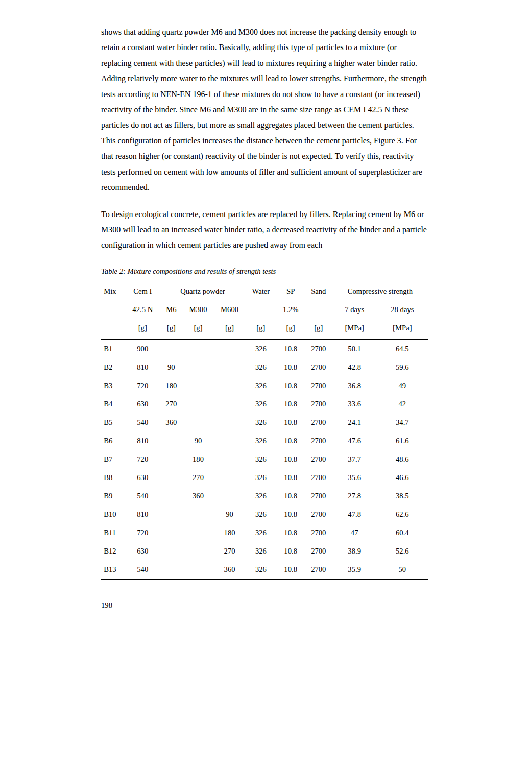shows that adding quartz powder M6 and M300 does not increase the packing density enough to retain a constant water binder ratio. Basically, adding this type of particles to a mixture (or replacing cement with these particles) will lead to mixtures requiring a higher water binder ratio. Adding relatively more water to the mixtures will lead to lower strengths. Furthermore, the strength tests according to NEN-EN 196-1 of these mixtures do not show to have a constant (or increased) reactivity of the binder. Since M6 and M300 are in the same size range as CEM I 42.5 N these particles do not act as fillers, but more as small aggregates placed between the cement particles. This configuration of particles increases the distance between the cement particles, Figure 3. For that reason higher (or constant) reactivity of the binder is not expected. To verify this, reactivity tests performed on cement with low amounts of filler and sufficient amount of superplasticizer are recommended.
To design ecological concrete, cement particles are replaced by fillers. Replacing cement by M6 or M300 will lead to an increased water binder ratio, a decreased reactivity of the binder and a particle configuration in which cement particles are pushed away from each
Table 2: Mixture compositions and results of strength tests
| Mix | Cem I | Quartz powder | Water | SP | Sand | Compressive strength |
| --- | --- | --- | --- | --- | --- | --- |
| | 42.5 N | M6 | M300 | M600 | | 1.2% | | 7 days | 28 days |
| | [g] | [g] | [g] | [g] | [g] | [g] | [g] | [MPa] | [MPa] |
| B1 | 900 | | | | 326 | 10.8 | 2700 | 50.1 | 64.5 |
| B2 | 810 | 90 | | | 326 | 10.8 | 2700 | 42.8 | 59.6 |
| B3 | 720 | 180 | | | 326 | 10.8 | 2700 | 36.8 | 49 |
| B4 | 630 | 270 | | | 326 | 10.8 | 2700 | 33.6 | 42 |
| B5 | 540 | 360 | | | 326 | 10.8 | 2700 | 24.1 | 34.7 |
| B6 | 810 | | 90 | | 326 | 10.8 | 2700 | 47.6 | 61.6 |
| B7 | 720 | | 180 | | 326 | 10.8 | 2700 | 37.7 | 48.6 |
| B8 | 630 | | 270 | | 326 | 10.8 | 2700 | 35.6 | 46.6 |
| B9 | 540 | | 360 | | 326 | 10.8 | 2700 | 27.8 | 38.5 |
| B10 | 810 | | | 90 | 326 | 10.8 | 2700 | 47.8 | 62.6 |
| B11 | 720 | | | 180 | 326 | 10.8 | 2700 | 47 | 60.4 |
| B12 | 630 | | | 270 | 326 | 10.8 | 2700 | 38.9 | 52.6 |
| B13 | 540 | | | 360 | 326 | 10.8 | 2700 | 35.9 | 50 |
198